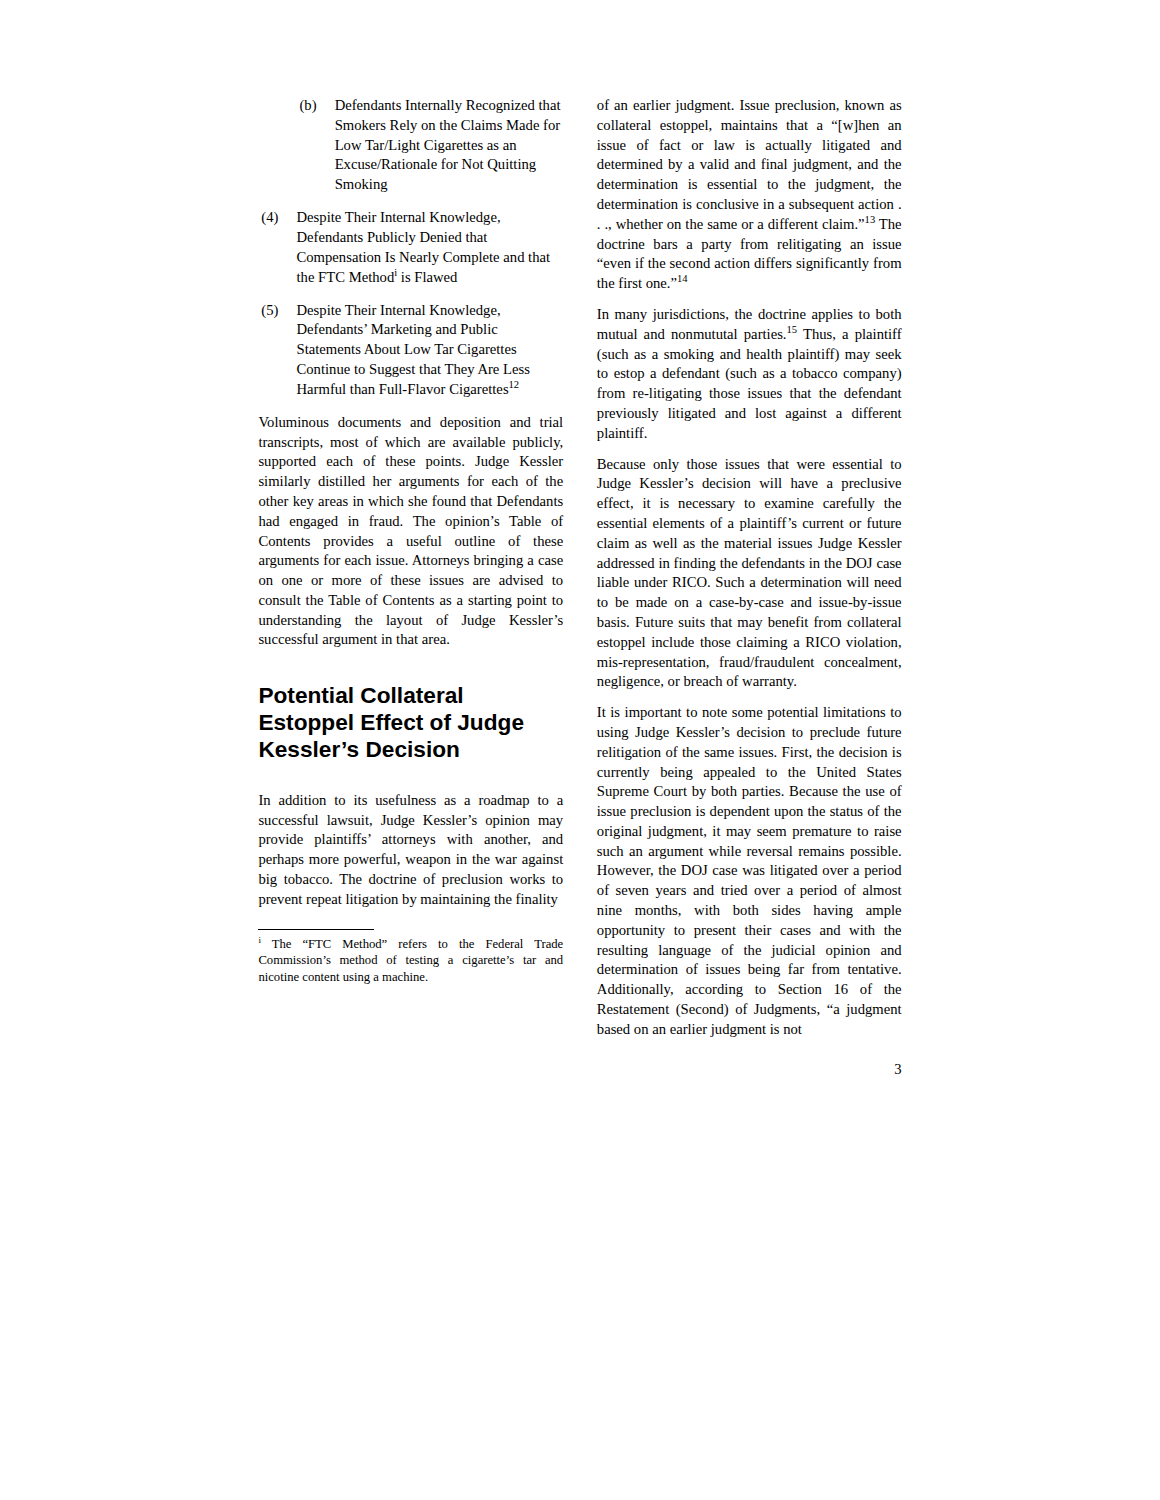(b)
Defendants Internally Recognized that Smokers Rely on the Claims Made for Low Tar/Light Cigarettes as an Excuse/Rationale for Not Quitting Smoking
(4)
Despite Their Internal Knowledge, Defendants Publicly Denied that Compensation Is Nearly Complete and that the FTC Methodi is Flawed
(5)
Despite Their Internal Knowledge, Defendants’ Marketing and Public Statements About Low Tar Cigarettes Continue to Suggest that They Are Less Harmful than Full-Flavor Cigarettes12
Voluminous documents and deposition and trial transcripts, most of which are available publicly, supported each of these points. Judge Kessler similarly distilled her arguments for each of the other key areas in which she found that Defendants had engaged in fraud. The opinion’s Table of Contents provides a useful outline of these arguments for each issue. Attorneys bringing a case on one or more of these issues are advised to consult the Table of Contents as a starting point to understanding the layout of Judge Kessler’s successful argument in that area.
Potential Collateral Estoppel Effect of Judge Kessler’s Decision
In addition to its usefulness as a roadmap to a successful lawsuit, Judge Kessler’s opinion may provide plaintiffs’ attorneys with another, and perhaps more powerful, weapon in the war against big tobacco. The doctrine of preclusion works to prevent repeat litigation by maintaining the finality
i The “FTC Method” refers to the Federal Trade Commission’s method of testing a cigarette’s tar and nicotine content using a machine.
of an earlier judgment. Issue preclusion, known as collateral estoppel, maintains that a “[w]hen an issue of fact or law is actually litigated and determined by a valid and final judgment, and the determination is essential to the judgment, the determination is conclusive in a subsequent action . . ., whether on the same or a different claim.”13 The doctrine bars a party from relitigating an issue “even if the second action differs significantly from the first one.”14
In many jurisdictions, the doctrine applies to both mutual and nonmututal parties.15 Thus, a plaintiff (such as a smoking and health plaintiff) may seek to estop a defendant (such as a tobacco company) from re-litigating those issues that the defendant previously litigated and lost against a different plaintiff.
Because only those issues that were essential to Judge Kessler’s decision will have a preclusive effect, it is necessary to examine carefully the essential elements of a plaintiff’s current or future claim as well as the material issues Judge Kessler addressed in finding the defendants in the DOJ case liable under RICO. Such a determination will need to be made on a case-by-case and issue-by-issue basis. Future suits that may benefit from collateral estoppel include those claiming a RICO violation, mis-representation, fraud/fraudulent concealment, negligence, or breach of warranty.
It is important to note some potential limitations to using Judge Kessler’s decision to preclude future relitigation of the same issues. First, the decision is currently being appealed to the United States Supreme Court by both parties. Because the use of issue preclusion is dependent upon the status of the original judgment, it may seem premature to raise such an argument while reversal remains possible. However, the DOJ case was litigated over a period of seven years and tried over a period of almost nine months, with both sides having ample opportunity to present their cases and with the resulting language of the judicial opinion and determination of issues being far from tentative. Additionally, according to Section 16 of the Restatement (Second) of Judgments, “a judgment based on an earlier judgment is not
3